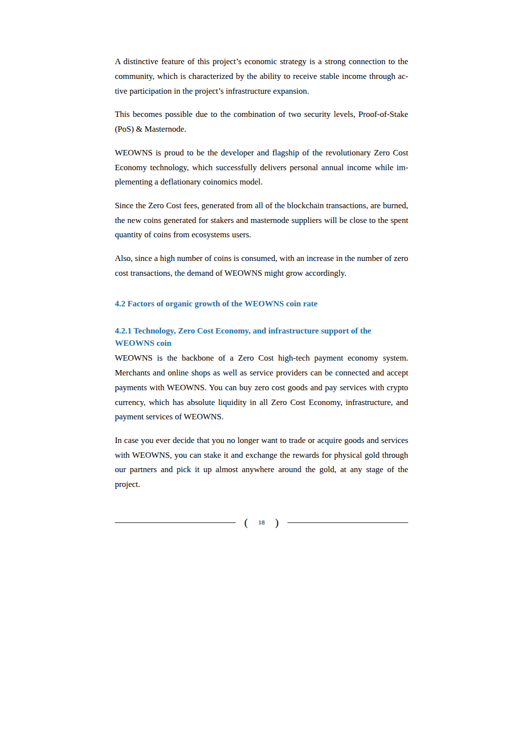A distinctive feature of this project’s economic strategy is a strong connection to the community, which is characterized by the ability to receive stable income through active participation in the project’s infrastructure expansion.
This becomes possible due to the combination of two security levels, Proof-of-Stake (PoS) & Masternode.
WEOWNS is proud to be the developer and flagship of the revolutionary Zero Cost Economy technology, which successfully delivers personal annual income while implementing a deflationary coinomics model.
Since the Zero Cost fees, generated from all of the blockchain transactions, are burned, the new coins generated for stakers and masternode suppliers will be close to the spent quantity of coins from ecosystems users.
Also, since a high number of coins is consumed, with an increase in the number of zero cost transactions, the demand of WEOWNS might grow accordingly.
4.2 Factors of organic growth of the WEOWNS coin rate
4.2.1 Technology, Zero Cost Economy, and infrastructure support of the WEOWNS coin
WEOWNS is the backbone of a Zero Cost high-tech payment economy system. Merchants and online shops as well as service providers can be connected and accept payments with WEOWNS. You can buy zero cost goods and pay services with crypto currency, which has absolute liquidity in all Zero Cost Economy, infrastructure, and payment services of WEOWNS.
In case you ever decide that you no longer want to trade or acquire goods and services with WEOWNS, you can stake it and exchange the rewards for physical gold through our partners and pick it up almost anywhere around the gold, at any stage of the project.
18